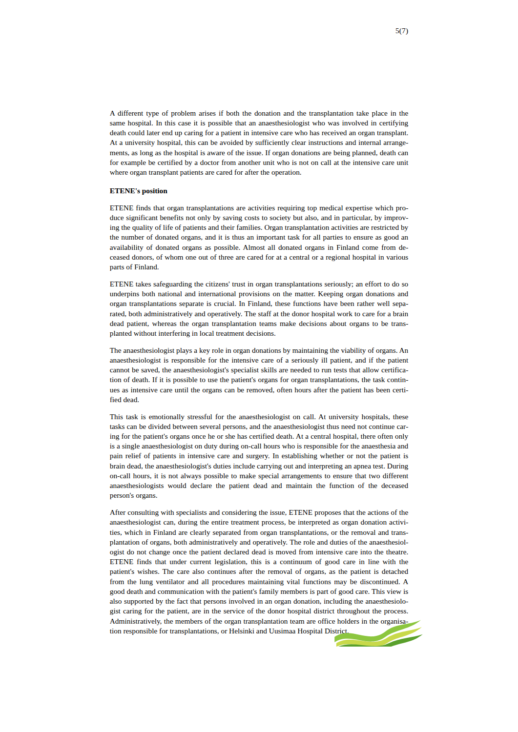5(7)
A different type of problem arises if both the donation and the transplantation take place in the same hospital. In this case it is possible that an anaesthesiologist who was involved in certifying death could later end up caring for a patient in intensive care who has received an organ transplant. At a university hospital, this can be avoided by sufficiently clear instructions and internal arrangements, as long as the hospital is aware of the issue. If organ donations are being planned, death can for example be certified by a doctor from another unit who is not on call at the intensive care unit where organ transplant patients are cared for after the operation.
ETENE's position
ETENE finds that organ transplantations are activities requiring top medical expertise which produce significant benefits not only by saving costs to society but also, and in particular, by improving the quality of life of patients and their families. Organ transplantation activities are restricted by the number of donated organs, and it is thus an important task for all parties to ensure as good an availability of donated organs as possible. Almost all donated organs in Finland come from deceased donors, of whom one out of three are cared for at a central or a regional hospital in various parts of Finland.
ETENE takes safeguarding the citizens' trust in organ transplantations seriously; an effort to do so underpins both national and international provisions on the matter. Keeping organ donations and organ transplantations separate is crucial. In Finland, these functions have been rather well separated, both administratively and operatively. The staff at the donor hospital work to care for a brain dead patient, whereas the organ transplantation teams make decisions about organs to be transplanted without interfering in local treatment decisions.
The anaesthesiologist plays a key role in organ donations by maintaining the viability of organs. An anaesthesiologist is responsible for the intensive care of a seriously ill patient, and if the patient cannot be saved, the anaesthesiologist's specialist skills are needed to run tests that allow certification of death. If it is possible to use the patient's organs for organ transplantations, the task continues as intensive care until the organs can be removed, often hours after the patient has been certified dead.
This task is emotionally stressful for the anaesthesiologist on call. At university hospitals, these tasks can be divided between several persons, and the anaesthesiologist thus need not continue caring for the patient's organs once he or she has certified death. At a central hospital, there often only is a single anaesthesiologist on duty during on-call hours who is responsible for the anaesthesia and pain relief of patients in intensive care and surgery. In establishing whether or not the patient is brain dead, the anaesthesiologist's duties include carrying out and interpreting an apnea test. During on-call hours, it is not always possible to make special arrangements to ensure that two different anaesthesiologists would declare the patient dead and maintain the function of the deceased person's organs.
After consulting with specialists and considering the issue, ETENE proposes that the actions of the anaesthesiologist can, during the entire treatment process, be interpreted as organ donation activities, which in Finland are clearly separated from organ transplantations, or the removal and transplantation of organs, both administratively and operatively. The role and duties of the anaesthesiologist do not change once the patient declared dead is moved from intensive care into the theatre. ETENE finds that under current legislation, this is a continuum of good care in line with the patient's wishes. The care also continues after the removal of organs, as the patient is detached from the lung ventilator and all procedures maintaining vital functions may be discontinued. A good death and communication with the patient's family members is part of good care. This view is also supported by the fact that persons involved in an organ donation, including the anaesthesiologist caring for the patient, are in the service of the donor hospital district throughout the process. Administratively, the members of the organ transplantation team are office holders in the organisation responsible for transplantations, or Helsinki and Uusimaa Hospital District.